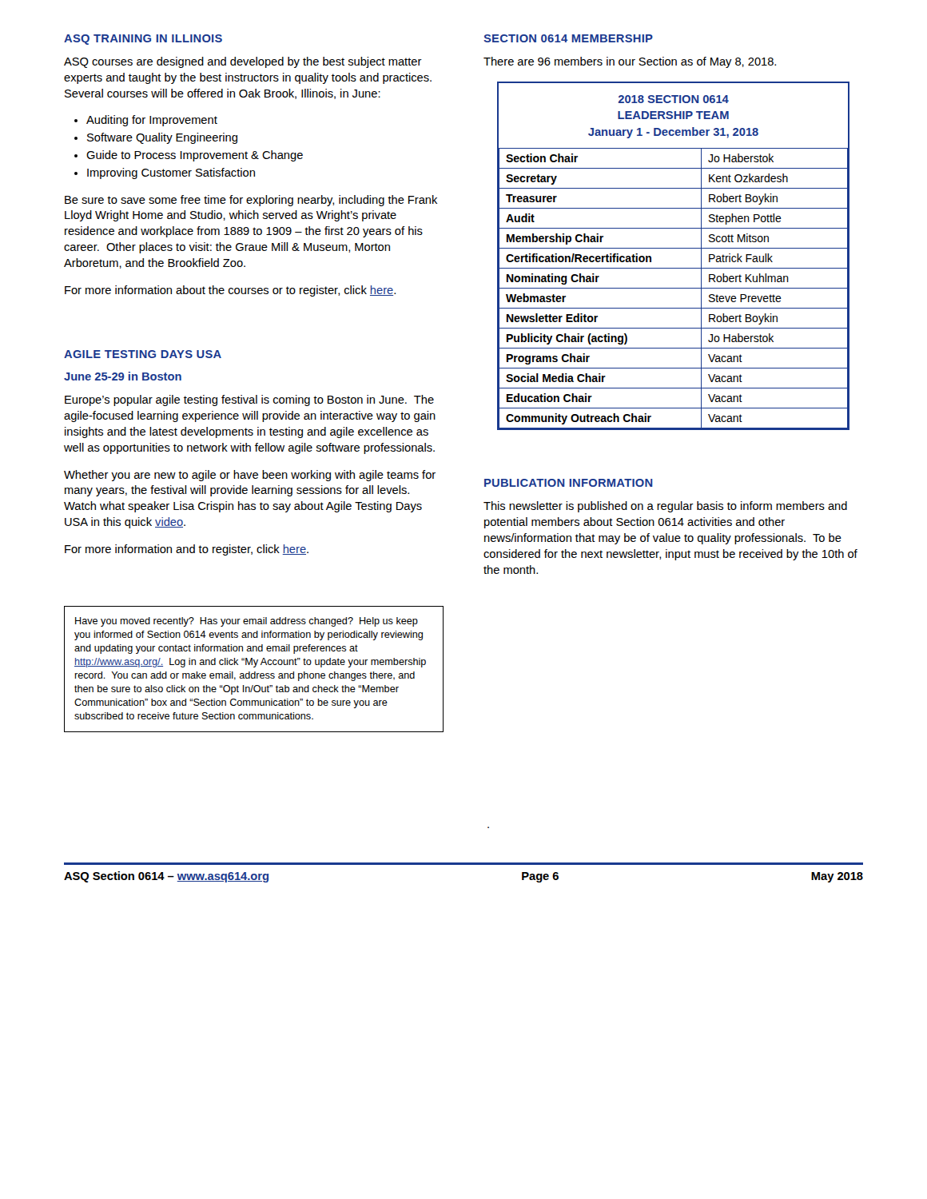ASQ TRAINING IN ILLINOIS
ASQ courses are designed and developed by the best subject matter experts and taught by the best instructors in quality tools and practices. Several courses will be offered in Oak Brook, Illinois, in June:
Auditing for Improvement
Software Quality Engineering
Guide to Process Improvement & Change
Improving Customer Satisfaction
Be sure to save some free time for exploring nearby, including the Frank Lloyd Wright Home and Studio, which served as Wright’s private residence and workplace from 1889 to 1909 – the first 20 years of his career. Other places to visit: the Graue Mill & Museum, Morton Arboretum, and the Brookfield Zoo.
For more information about the courses or to register, click here.
AGILE TESTING DAYS USA
June 25-29 in Boston
Europe’s popular agile testing festival is coming to Boston in June. The agile-focused learning experience will provide an interactive way to gain insights and the latest developments in testing and agile excellence as well as opportunities to network with fellow agile software professionals.
Whether you are new to agile or have been working with agile teams for many years, the festival will provide learning sessions for all levels. Watch what speaker Lisa Crispin has to say about Agile Testing Days USA in this quick video.
For more information and to register, click here.
Have you moved recently? Has your email address changed? Help us keep you informed of Section 0614 events and information by periodically reviewing and updating your contact information and email preferences at http://www.asq.org/. Log in and click “My Account” to update your membership record. You can add or make email, address and phone changes there, and then be sure to also click on the “Opt In/Out” tab and check the “Member Communication” box and “Section Communication” to be sure you are subscribed to receive future Section communications.
SECTION 0614 MEMBERSHIP
There are 96 members in our Section as of May 8, 2018.
2018 SECTION 0614
LEADERSHIP TEAM
January 1 - December 31, 2018
| Section Chair | Jo Haberstok |
| Secretary | Kent Ozkardesh |
| Treasurer | Robert Boykin |
| Audit | Stephen Pottle |
| Membership Chair | Scott Mitson |
| Certification/Recertification | Patrick Faulk |
| Nominating Chair | Robert Kuhlman |
| Webmaster | Steve Prevette |
| Newsletter Editor | Robert Boykin |
| Publicity Chair (acting) | Jo Haberstok |
| Programs Chair | Vacant |
| Social Media Chair | Vacant |
| Education Chair | Vacant |
| Community Outreach Chair | Vacant |
PUBLICATION INFORMATION
This newsletter is published on a regular basis to inform members and potential members about Section 0614 activities and other news/information that may be of value to quality professionals. To be considered for the next newsletter, input must be received by the 10th of the month.
.
ASQ Section 0614 – www.asq614.org
Page 6
May 2018